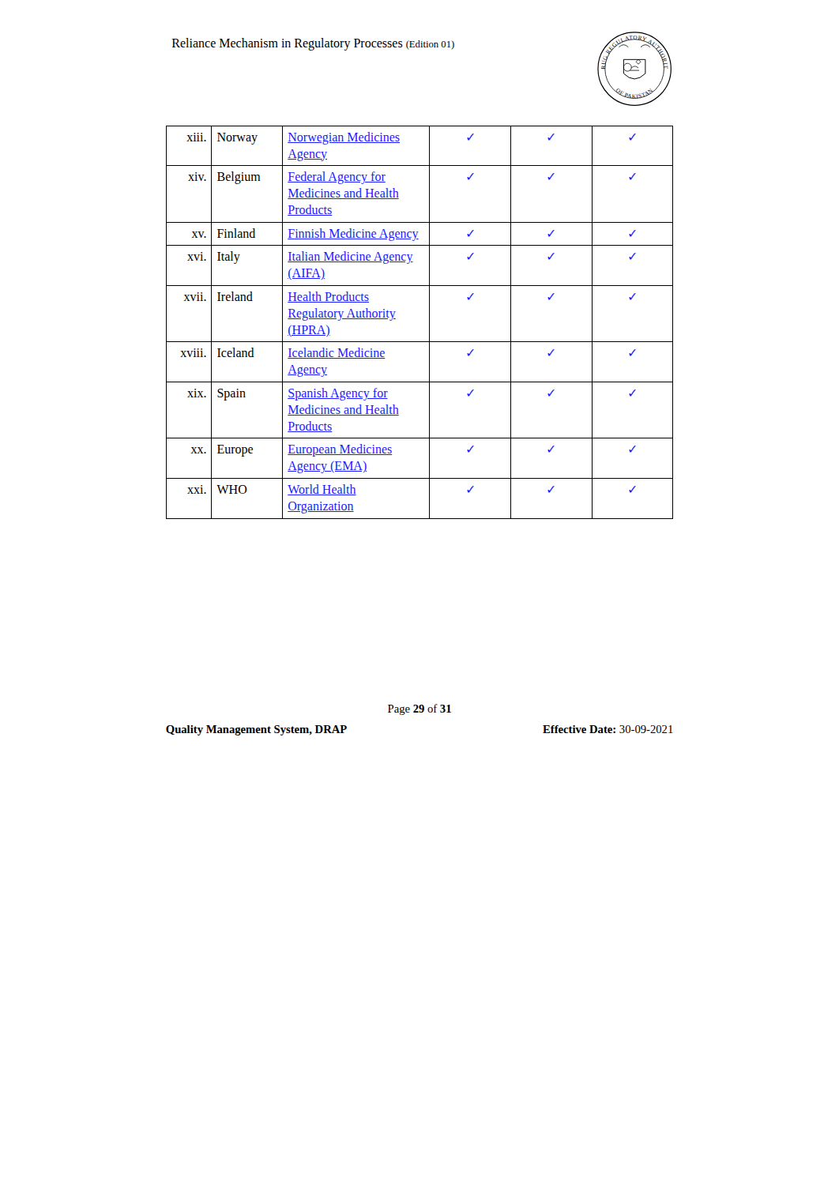Reliance Mechanism in Regulatory Processes (Edition 01)
DRUG REGULATORY AUTHORITY OF PAKISTAN
| xiii. | Norway | Norwegian Medicines Agency | ✓ | ✓ | ✓ |
| xiv. | Belgium | Federal Agency for Medicines and Health Products | ✓ | ✓ | ✓ |
| xv. | Finland | Finnish Medicine Agency | ✓ | ✓ | ✓ |
| xvi. | Italy | Italian Medicine Agency (AIFA) | ✓ | ✓ | ✓ |
| xvii. | Ireland | Health Products Regulatory Authority (HPRA) | ✓ | ✓ | ✓ |
| xviii. | Iceland | Icelandic Medicine Agency | ✓ | ✓ | ✓ |
| xix. | Spain | Spanish Agency for Medicines and Health Products | ✓ | ✓ | ✓ |
| xx. | Europe | European Medicines Agency (EMA) | ✓ | ✓ | ✓ |
| xxi. | WHO | World Health Organization | ✓ | ✓ | ✓ |
Page 29 of 31
Quality Management System, DRAP
Effective Date: 30-09-2021